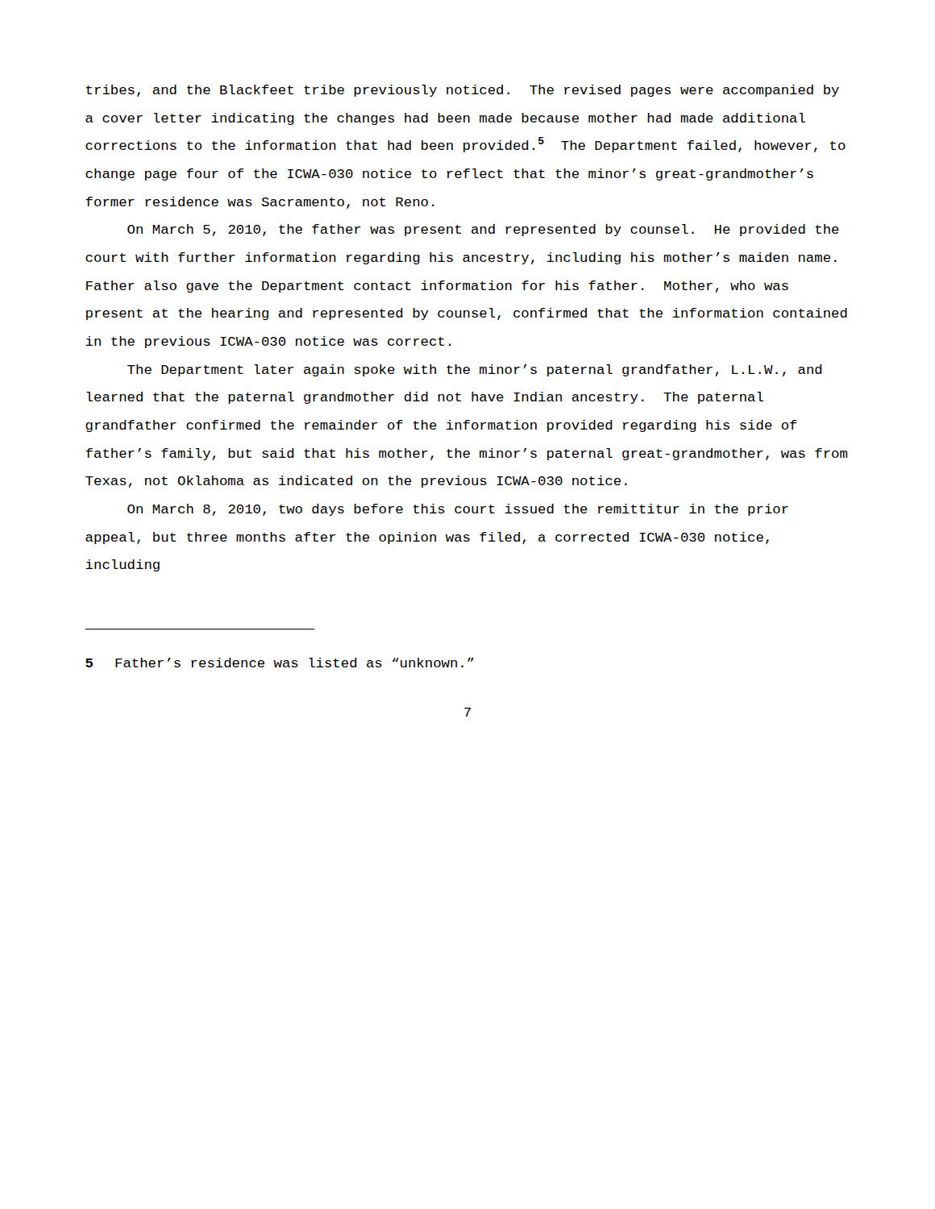tribes, and the Blackfeet tribe previously noticed. The revised pages were accompanied by a cover letter indicating the changes had been made because mother had made additional corrections to the information that had been provided.5 The Department failed, however, to change page four of the ICWA-030 notice to reflect that the minor’s great-grandmother’s former residence was Sacramento, not Reno.
On March 5, 2010, the father was present and represented by counsel. He provided the court with further information regarding his ancestry, including his mother’s maiden name. Father also gave the Department contact information for his father. Mother, who was present at the hearing and represented by counsel, confirmed that the information contained in the previous ICWA-030 notice was correct.
The Department later again spoke with the minor’s paternal grandfather, L.L.W., and learned that the paternal grandmother did not have Indian ancestry. The paternal grandfather confirmed the remainder of the information provided regarding his side of father’s family, but said that his mother, the minor’s paternal great-grandmother, was from Texas, not Oklahoma as indicated on the previous ICWA-030 notice.
On March 8, 2010, two days before this court issued the remittitur in the prior appeal, but three months after the opinion was filed, a corrected ICWA-030 notice, including
5 Father’s residence was listed as “unknown.”
7